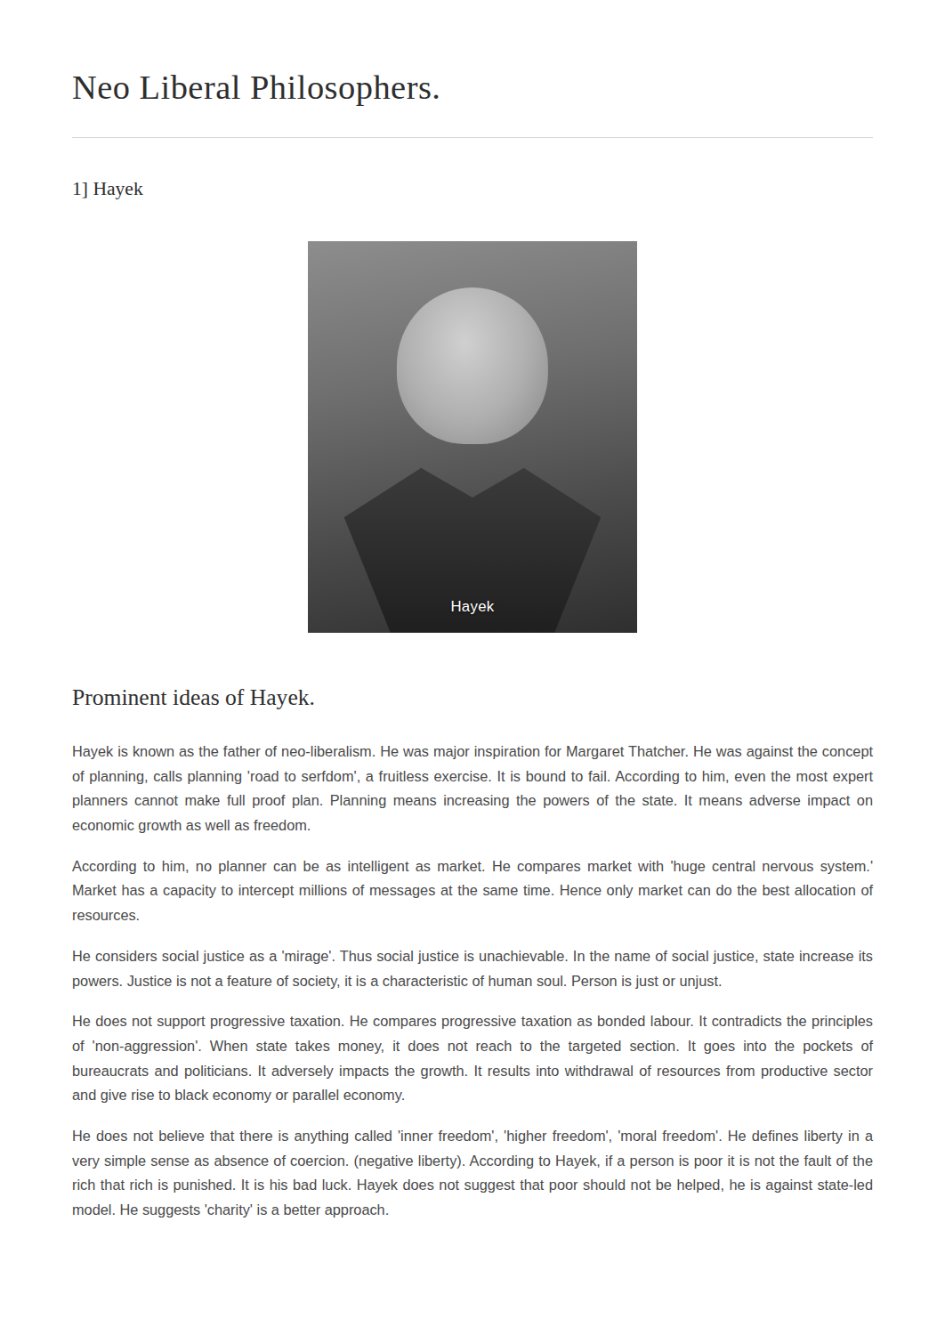Neo Liberal Philosophers.
1] Hayek
Hayek
Prominent ideas of Hayek.
Hayek is known as the father of neo-liberalism. He was major inspiration for Margaret Thatcher. He was against the concept of planning, calls planning 'road to serfdom', a fruitless exercise. It is bound to fail. According to him, even the most expert planners cannot make full proof plan. Planning means increasing the powers of the state. It means adverse impact on economic growth as well as freedom.
According to him, no planner can be as intelligent as market. He compares market with 'huge central nervous system.' Market has a capacity to intercept millions of messages at the same time. Hence only market can do the best allocation of resources.
He considers social justice as a 'mirage'. Thus social justice is unachievable. In the name of social justice, state increase its powers. Justice is not a feature of society, it is a characteristic of human soul. Person is just or unjust.
He does not support progressive taxation. He compares progressive taxation as bonded labour. It contradicts the principles of 'non-aggression'. When state takes money, it does not reach to the targeted section. It goes into the pockets of bureaucrats and politicians. It adversely impacts the growth. It results into withdrawal of resources from productive sector and give rise to black economy or parallel economy.
He does not believe that there is anything called 'inner freedom', 'higher freedom', 'moral freedom'. He defines liberty in a very simple sense as absence of coercion. (negative liberty). According to Hayek, if a person is poor it is not the fault of the rich that rich is punished. It is his bad luck. Hayek does not suggest that poor should not be helped, he is against state-led model. He suggests 'charity' is a better approach.